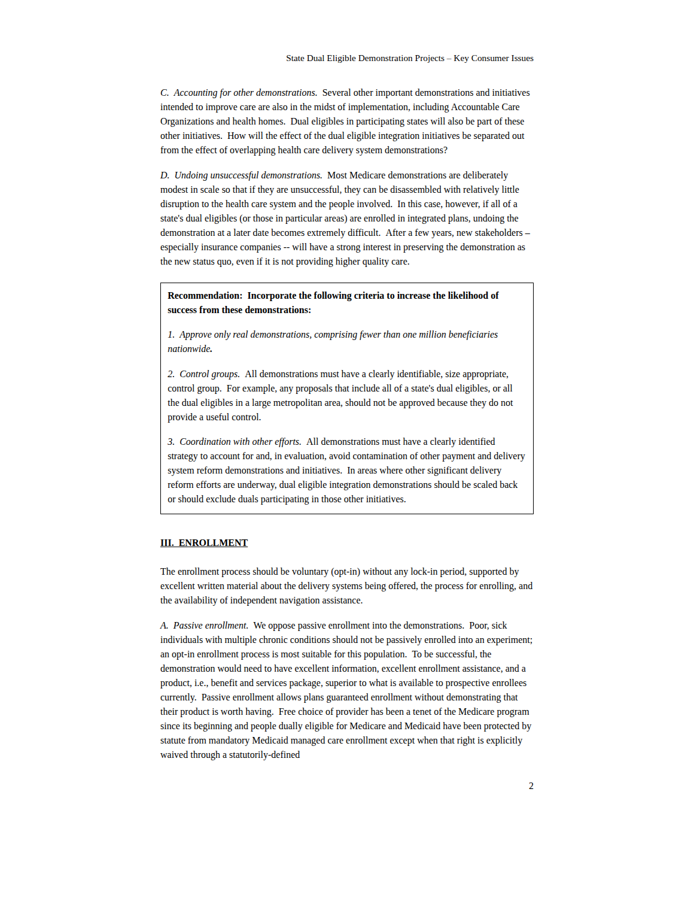State Dual Eligible Demonstration Projects – Key Consumer Issues
C. Accounting for other demonstrations. Several other important demonstrations and initiatives intended to improve care are also in the midst of implementation, including Accountable Care Organizations and health homes. Dual eligibles in participating states will also be part of these other initiatives. How will the effect of the dual eligible integration initiatives be separated out from the effect of overlapping health care delivery system demonstrations?
D. Undoing unsuccessful demonstrations. Most Medicare demonstrations are deliberately modest in scale so that if they are unsuccessful, they can be disassembled with relatively little disruption to the health care system and the people involved. In this case, however, if all of a state's dual eligibles (or those in particular areas) are enrolled in integrated plans, undoing the demonstration at a later date becomes extremely difficult. After a few years, new stakeholders – especially insurance companies -- will have a strong interest in preserving the demonstration as the new status quo, even if it is not providing higher quality care.
Recommendation: Incorporate the following criteria to increase the likelihood of success from these demonstrations:
1. Approve only real demonstrations, comprising fewer than one million beneficiaries nationwide.
2. Control groups. All demonstrations must have a clearly identifiable, size appropriate, control group. For example, any proposals that include all of a state's dual eligibles, or all the dual eligibles in a large metropolitan area, should not be approved because they do not provide a useful control.
3. Coordination with other efforts. All demonstrations must have a clearly identified strategy to account for and, in evaluation, avoid contamination of other payment and delivery system reform demonstrations and initiatives. In areas where other significant delivery reform efforts are underway, dual eligible integration demonstrations should be scaled back or should exclude duals participating in those other initiatives.
III. ENROLLMENT
The enrollment process should be voluntary (opt-in) without any lock-in period, supported by excellent written material about the delivery systems being offered, the process for enrolling, and the availability of independent navigation assistance.
A. Passive enrollment. We oppose passive enrollment into the demonstrations. Poor, sick individuals with multiple chronic conditions should not be passively enrolled into an experiment; an opt-in enrollment process is most suitable for this population. To be successful, the demonstration would need to have excellent information, excellent enrollment assistance, and a product, i.e., benefit and services package, superior to what is available to prospective enrollees currently. Passive enrollment allows plans guaranteed enrollment without demonstrating that their product is worth having. Free choice of provider has been a tenet of the Medicare program since its beginning and people dually eligible for Medicare and Medicaid have been protected by statute from mandatory Medicaid managed care enrollment except when that right is explicitly waived through a statutorily-defined
2